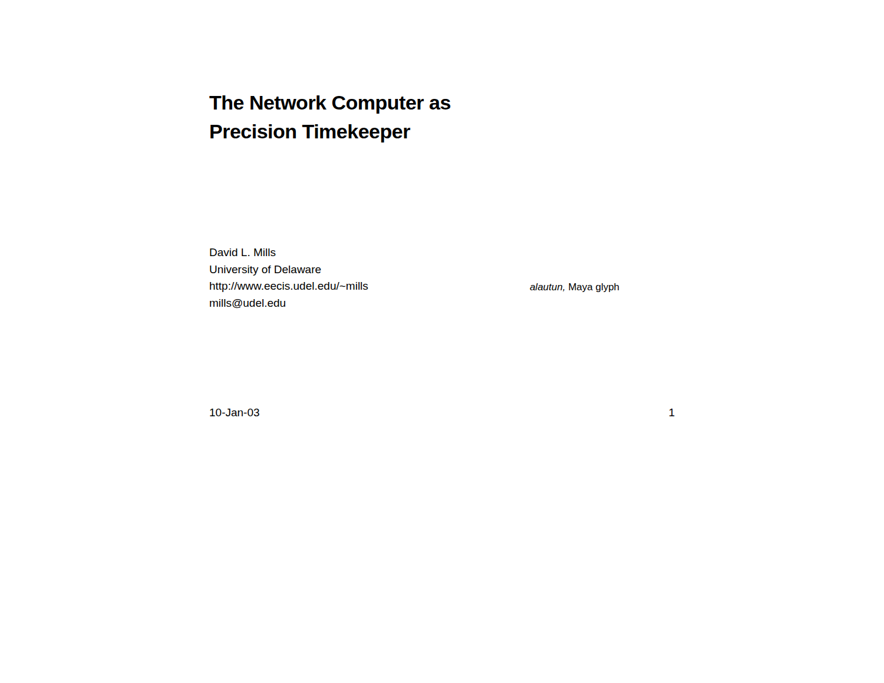The Network Computer as Precision Timekeeper
David L. Mills
University of Delaware
http://www.eecis.udel.edu/~mills
mills@udel.edu
alautun, Maya glyph
10-Jan-03 1